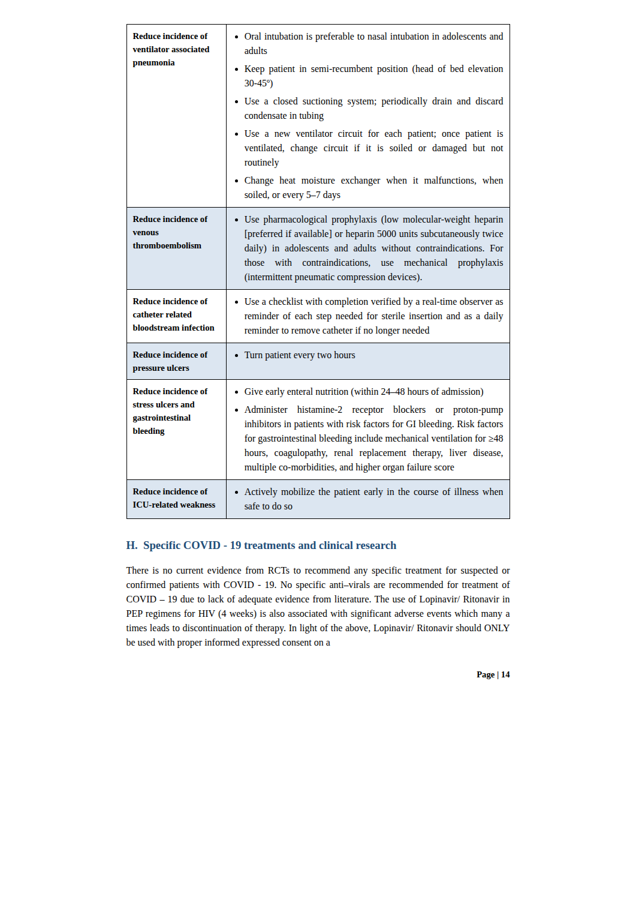| Reduce incidence of ventilator associated pneumonia | Oral intubation is preferable to nasal intubation in adolescents and adults Keep patient in semi-recumbent position (head of bed elevation 30-45º) Use a closed suctioning system; periodically drain and discard condensate in tubing Use a new ventilator circuit for each patient; once patient is ventilated, change circuit if it is soiled or damaged but not routinely Change heat moisture exchanger when it malfunctions, when soiled, or every 5–7 days |
| Reduce incidence of venous thromboembolism | Use pharmacological prophylaxis (low molecular-weight heparin [preferred if available] or heparin 5000 units subcutaneously twice daily) in adolescents and adults without contraindications. For those with contraindications, use mechanical prophylaxis (intermittent pneumatic compression devices). |
| Reduce incidence of catheter related bloodstream infection | Use a checklist with completion verified by a real-time observer as reminder of each step needed for sterile insertion and as a daily reminder to remove catheter if no longer needed |
| Reduce incidence of pressure ulcers | Turn patient every two hours |
| Reduce incidence of stress ulcers and gastrointestinal bleeding | Give early enteral nutrition (within 24–48 hours of admission) Administer histamine-2 receptor blockers or proton-pump inhibitors in patients with risk factors for GI bleeding. Risk factors for gastrointestinal bleeding include mechanical ventilation for ≥48 hours, coagulopathy, renal replacement therapy, liver disease, multiple co-morbidities, and higher organ failure score |
| Reduce incidence of ICU-related weakness | Actively mobilize the patient early in the course of illness when safe to do so |
H. Specific COVID - 19 treatments and clinical research
There is no current evidence from RCTs to recommend any specific treatment for suspected or confirmed patients with COVID - 19. No specific anti–virals are recommended for treatment of COVID – 19 due to lack of adequate evidence from literature. The use of Lopinavir/ Ritonavir in PEP regimens for HIV (4 weeks) is also associated with significant adverse events which many a times leads to discontinuation of therapy. In light of the above, Lopinavir/ Ritonavir should ONLY be used with proper informed expressed consent on a
Page | 14